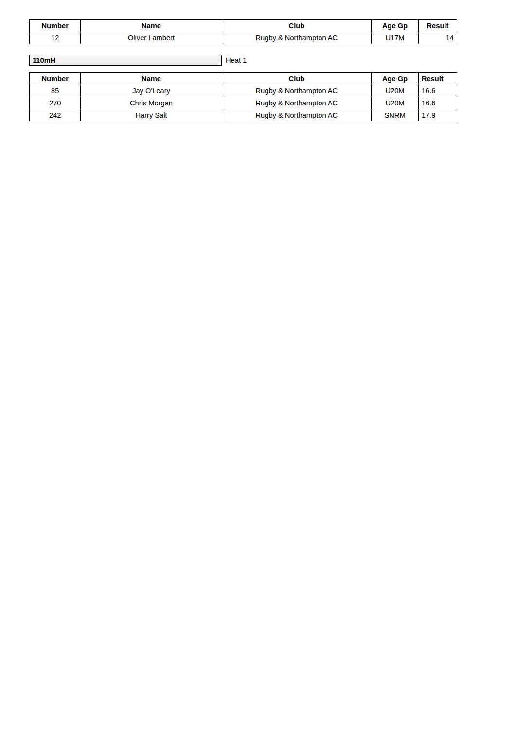| Number | Name | Club | Age Gp | Result |
| --- | --- | --- | --- | --- |
| 12 | Oliver Lambert | Rugby & Northampton AC | U17M | 14 |
110mH
Heat 1
| Number | Name | Club | Age Gp | Result |
| --- | --- | --- | --- | --- |
| 85 | Jay O'Leary | Rugby & Northampton AC | U20M | 16.6 |
| 270 | Chris Morgan | Rugby & Northampton AC | U20M | 16.6 |
| 242 | Harry Salt | Rugby & Northampton AC | SNRM | 17.9 |